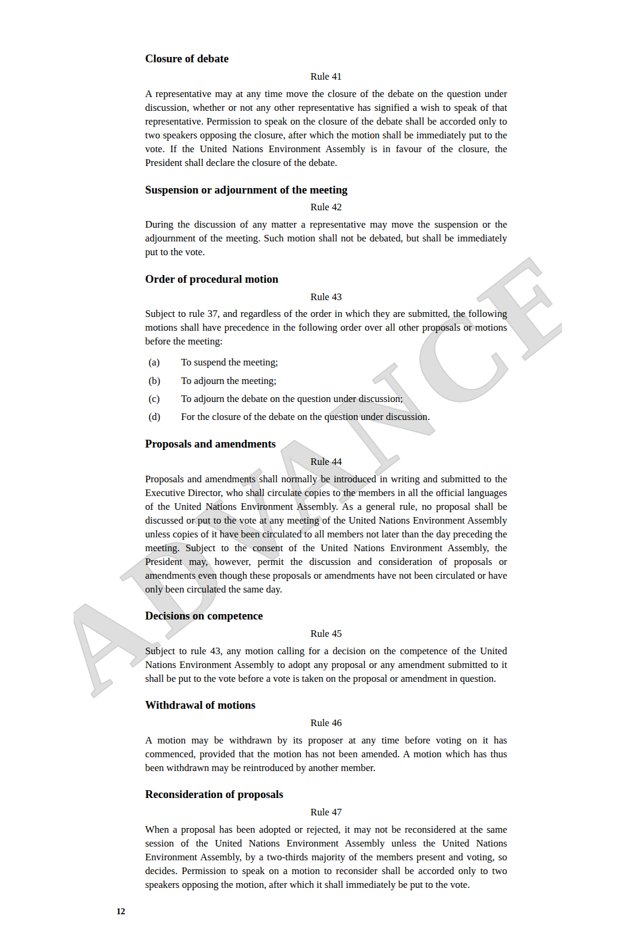ADVANCE
Closure of debate
Rule 41
A representative may at any time move the closure of the debate on the question under discussion, whether or not any other representative has signified a wish to speak of that representative. Permission to speak on the closure of the debate shall be accorded only to two speakers opposing the closure, after which the motion shall be immediately put to the vote. If the United Nations Environment Assembly is in favour of the closure, the President shall declare the closure of the debate.
Suspension or adjournment of the meeting
Rule 42
During the discussion of any matter a representative may move the suspension or the adjournment of the meeting. Such motion shall not be debated, but shall be immediately put to the vote.
Order of procedural motion
Rule 43
Subject to rule 37, and regardless of the order in which they are submitted, the following motions shall have precedence in the following order over all other proposals or motions before the meeting:
(a) To suspend the meeting;
(b) To adjourn the meeting;
(c) To adjourn the debate on the question under discussion;
(d) For the closure of the debate on the question under discussion.
Proposals and amendments
Rule 44
Proposals and amendments shall normally be introduced in writing and submitted to the Executive Director, who shall circulate copies to the members in all the official languages of the United Nations Environment Assembly. As a general rule, no proposal shall be discussed or put to the vote at any meeting of the United Nations Environment Assembly unless copies of it have been circulated to all members not later than the day preceding the meeting. Subject to the consent of the United Nations Environment Assembly, the President may, however, permit the discussion and consideration of proposals or amendments even though these proposals or amendments have not been circulated or have only been circulated the same day.
Decisions on competence
Rule 45
Subject to rule 43, any motion calling for a decision on the competence of the United Nations Environment Assembly to adopt any proposal or any amendment submitted to it shall be put to the vote before a vote is taken on the proposal or amendment in question.
Withdrawal of motions
Rule 46
A motion may be withdrawn by its proposer at any time before voting on it has commenced, provided that the motion has not been amended. A motion which has thus been withdrawn may be reintroduced by another member.
Reconsideration of proposals
Rule 47
When a proposal has been adopted or rejected, it may not be reconsidered at the same session of the United Nations Environment Assembly unless the United Nations Environment Assembly, by a two-thirds majority of the members present and voting, so decides. Permission to speak on a motion to reconsider shall be accorded only to two speakers opposing the motion, after which it shall immediately be put to the vote.
12